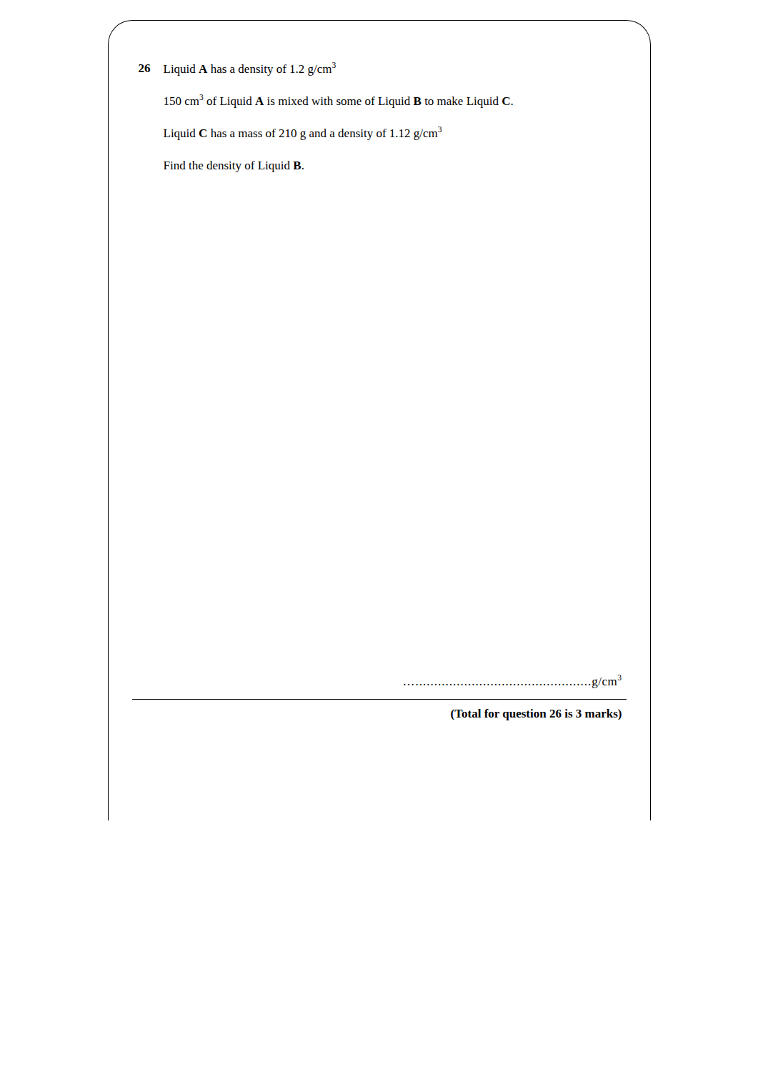26
Liquid A has a density of 1.2 g/cm3
150 cm3 of Liquid A is mixed with some of Liquid B to make Liquid C.
Liquid C has a mass of 210 g and a density of 1.12 g/cm3
Find the density of Liquid B.
…............................................... g/cm3
(Total for question 26 is 3 marks)